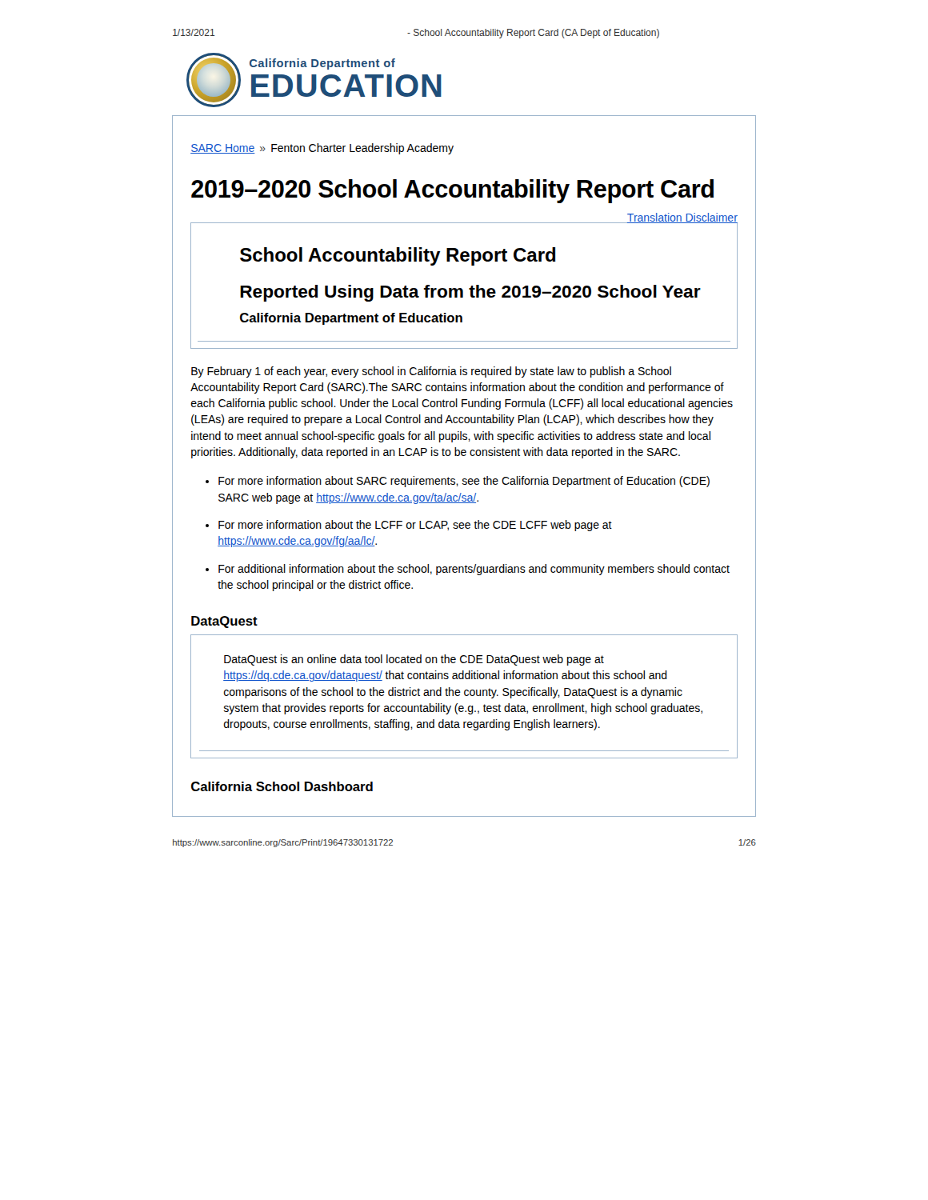1/13/2021
- School Accountability Report Card (CA Dept of Education)
California Department of
EDUCATION
SARC Home»Fenton Charter Leadership Academy
2019–2020 School Accountability Report Card
Translation Disclaimer
School Accountability Report Card
Reported Using Data from the 2019–2020 School Year
California Department of Education
By February 1 of each year, every school in California is required by state law to publish a School Accountability Report Card (SARC).The SARC contains information about the condition and performance of each California public school. Under the Local Control Funding Formula (LCFF) all local educational agencies (LEAs) are required to prepare a Local Control and Accountability Plan (LCAP), which describes how they intend to meet annual school-specific goals for all pupils, with specific activities to address state and local priorities. Additionally, data reported in an LCAP is to be consistent with data reported in the SARC.
For more information about SARC requirements, see the California Department of Education (CDE) SARC web page at https://www.cde.ca.gov/ta/ac/sa/.
For more information about the LCFF or LCAP, see the CDE LCFF web page at https://www.cde.ca.gov/fg/aa/lc/.
For additional information about the school, parents/guardians and community members should contact the school principal or the district office.
DataQuest
DataQuest is an online data tool located on the CDE DataQuest web page at https://dq.cde.ca.gov/dataquest/ that contains additional information about this school and comparisons of the school to the district and the county. Specifically, DataQuest is a dynamic system that provides reports for accountability (e.g., test data, enrollment, high school graduates, dropouts, course enrollments, staffing, and data regarding English learners).
California School Dashboard
https://www.sarconline.org/Sarc/Print/19647330131722
1/26